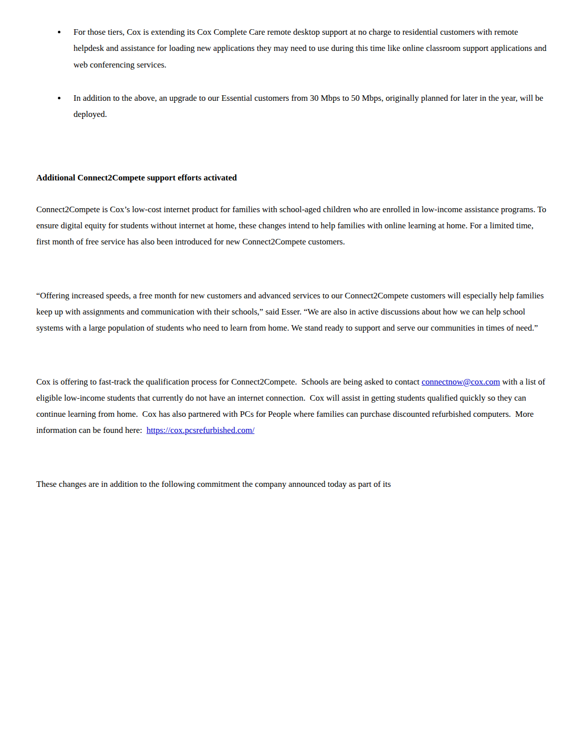For those tiers, Cox is extending its Cox Complete Care remote desktop support at no charge to residential customers with remote helpdesk and assistance for loading new applications they may need to use during this time like online classroom support applications and web conferencing services.
In addition to the above, an upgrade to our Essential customers from 30 Mbps to 50 Mbps, originally planned for later in the year, will be deployed.
Additional Connect2Compete support efforts activated
Connect2Compete is Cox’s low-cost internet product for families with school-aged children who are enrolled in low-income assistance programs. To ensure digital equity for students without internet at home, these changes intend to help families with online learning at home. For a limited time, first month of free service has also been introduced for new Connect2Compete customers.
“Offering increased speeds, a free month for new customers and advanced services to our Connect2Compete customers will especially help families keep up with assignments and communication with their schools,” said Esser. “We are also in active discussions about how we can help school systems with a large population of students who need to learn from home. We stand ready to support and serve our communities in times of need.”
Cox is offering to fast-track the qualification process for Connect2Compete. Schools are being asked to contact connectnow@cox.com with a list of eligible low-income students that currently do not have an internet connection. Cox will assist in getting students qualified quickly so they can continue learning from home. Cox has also partnered with PCs for People where families can purchase discounted refurbished computers. More information can be found here: https://cox.pcsrefurbished.com/
These changes are in addition to the following commitment the company announced today as part of its